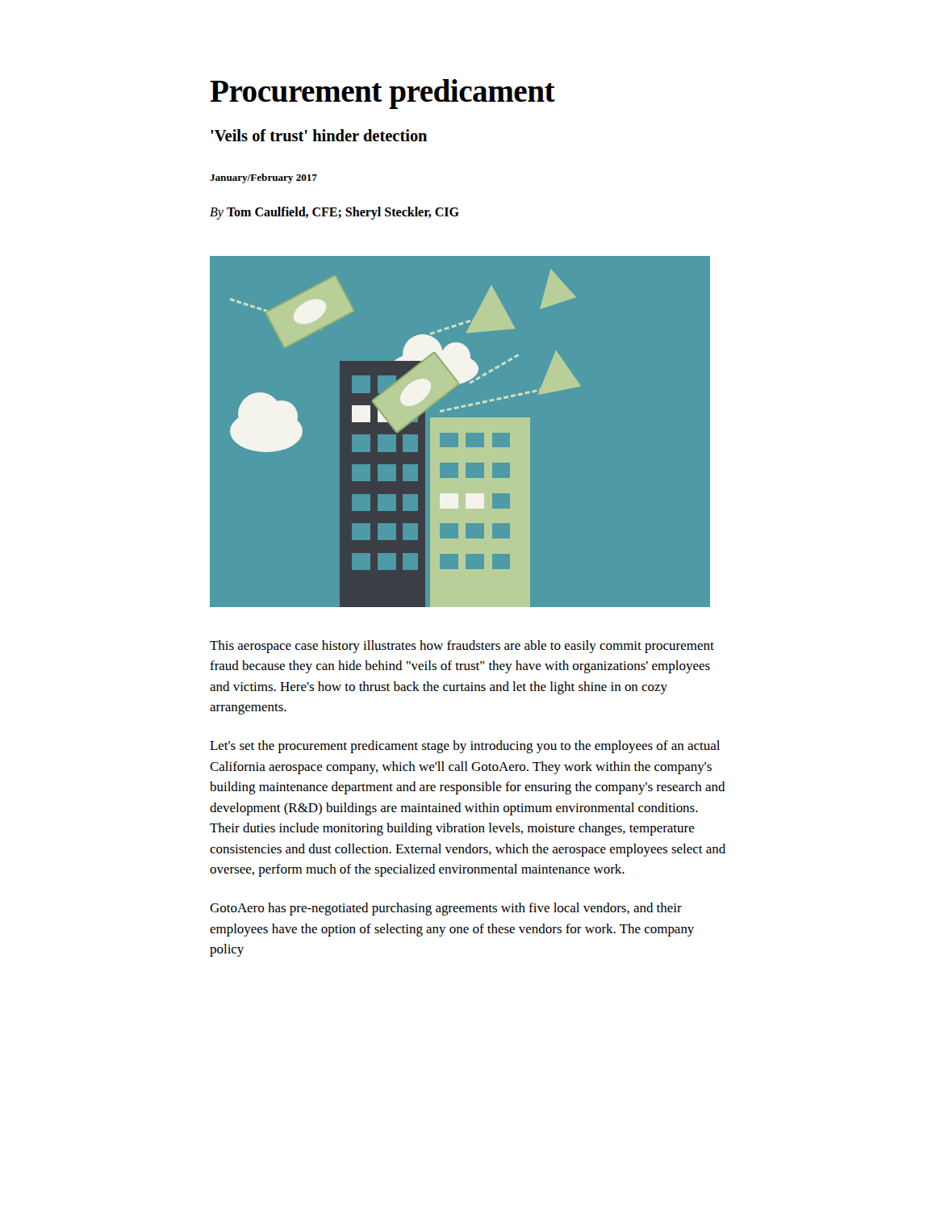Procurement predicament
'Veils of trust' hinder detection
January/February 2017
By Tom Caulfield, CFE; Sheryl Steckler, CIG
This aerospace case history illustrates how fraudsters are able to easily commit procurement fraud because they can hide behind "veils of trust" they have with organizations' employees and victims. Here's how to thrust back the curtains and let the light shine in on cozy arrangements.
Let's set the procurement predicament stage by introducing you to the employees of an actual California aerospace company, which we'll call GotoAero. They work within the company's building maintenance department and are responsible for ensuring the company's research and development (R&D) buildings are maintained within optimum environmental conditions. Their duties include monitoring building vibration levels, moisture changes, temperature consistencies and dust collection. External vendors, which the aerospace employees select and oversee, perform much of the specialized environmental maintenance work.
GotoAero has pre-negotiated purchasing agreements with five local vendors, and their employees have the option of selecting any one of these vendors for work. The company policy